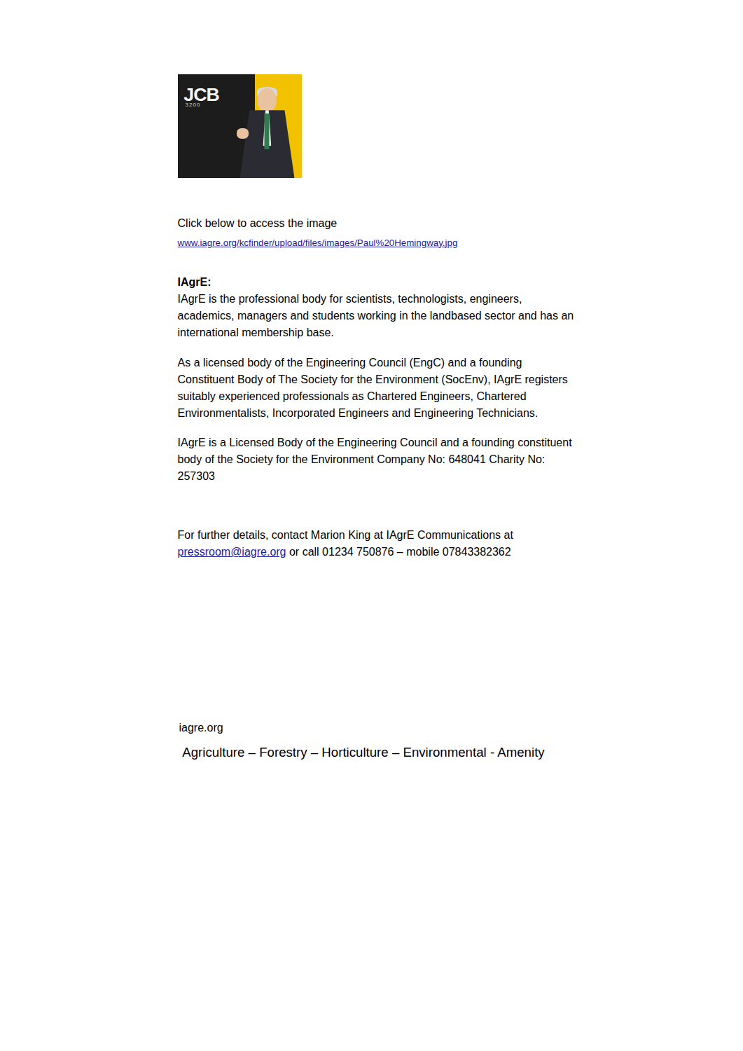Click below to access the image
www.iagre.org/kcfinder/upload/files/images/Paul%20Hemingway.jpg
IAgrE:
IAgrE is the professional body for scientists, technologists, engineers, academics, managers and students working in the landbased sector and has an international membership base.
As a licensed body of the Engineering Council (EngC) and a founding Constituent Body of The Society for the Environment (SocEnv), IAgrE registers suitably experienced professionals as Chartered Engineers, Chartered Environmentalists, Incorporated Engineers and Engineering Technicians.
IAgrE is a Licensed Body of the Engineering Council and a founding constituent body of the Society for the Environment Company No: 648041 Charity No: 257303
For further details, contact Marion King at IAgrE Communications at pressroom@iagre.org or call 01234 750876 – mobile 07843382362
iagre.org
Agriculture – Forestry – Horticulture – Environmental - Amenity